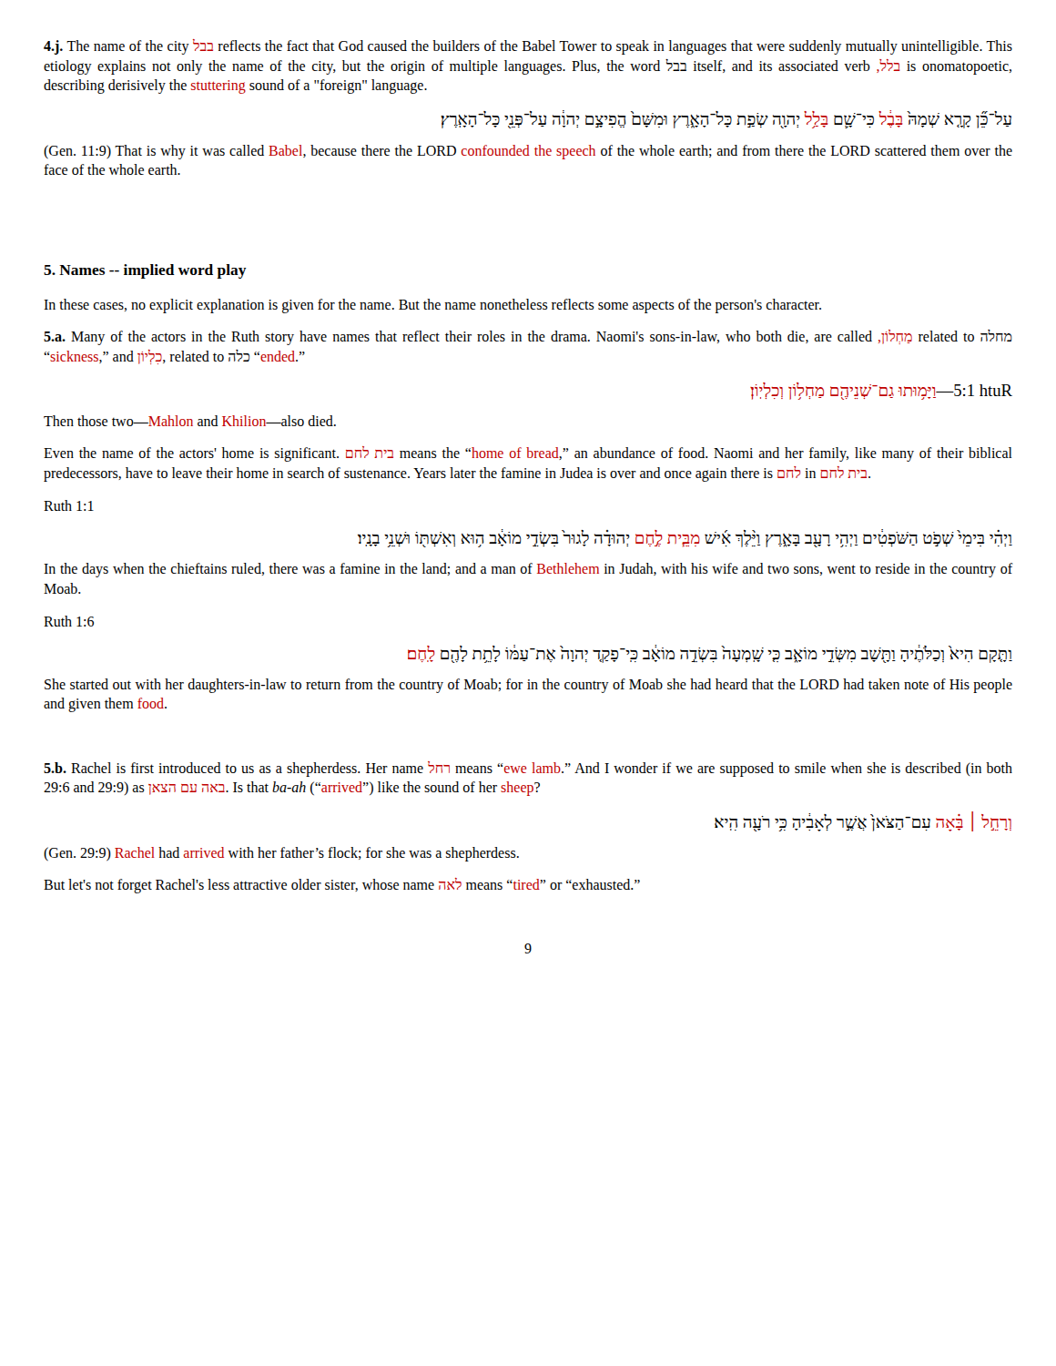4.j. The name of the city בבל reflects the fact that God caused the builders of the Babel Tower to speak in languages that were suddenly mutually unintelligible. This etiology explains not only the name of the city, but the origin of multiple languages. Plus, the word בבל itself, and its associated verb בלל, is onomatopoetic, describing derisively the stuttering sound of a "foreign" language.
עַל־כֵּ֞ן קָרָ֤א שְׁמָהּ֙ בָּבֶ֔ל כִּי־שָׁ֛ם בָּלַ֥ל יְהוָ֖ה שְׂפַ֣ת כָּל־הָאָ֑רֶץ וּמִשָּׁם֙ הֱפִיצָ֣ם יְהוָ֔ה עַל־פְּנֵ֖י כָּל־הָאָֽרֶץ׃
(Gen. 11:9) That is why it was called Babel, because there the LORD confounded the speech of the whole earth; and from there the LORD scattered them over the face of the whole earth.
5. Names -- implied word play
In these cases, no explicit explanation is given for the name. But the name nonetheless reflects some aspects of the person's character.
5.a. Many of the actors in the Ruth story have names that reflect their roles in the drama. Naomi's sons-in-law, who both die, are called מַחְלוֹן, related to מחלה “sickness,” and כִלְיוֹן, related to כלה “ended.”
Ruth 1:5—וַיָּמ֥וּתוּ גַם־שְׁנֵיהֶ֖ם מַחְל֥וֹן וְכִלְיֽוֹן׃
Then those two—Mahlon and Khilion—also died.
Even the name of the actors' home is significant. בית לחם means the “home of bread,” an abundance of food. Naomi and her family, like many of their biblical predecessors, have to leave their home in search of sustenance. Years later the famine in Judea is over and once again there is לחם in בית לחם.
Ruth 1:1
וַיְהִ֗י בִּימֵי֙ שְׁפֹ֣ט הַשֹּׁפְטִ֔ים וַיְהִ֥י רָעָ֖ב בָּאָ֑רֶץ וַיֵּ֨לֶךְ אִ֜ישׁ מִבֵּ֧ית לֶ֣חֶם יְהוּדָ֗ה לָגוּר֙ בִּשְׂדֵ֣י מוֹאָ֔ב ה֥וּא וְאִשְׁתּ֖וֹ וּשְׁנֵ֥י בָנָֽיו׃
In the days when the chieftains ruled, there was a famine in the land; and a man of Bethlehem in Judah, with his wife and two sons, went to reside in the country of Moab.
Ruth 1:6
וַתָּ֤קָם הִיא֙ וְכַלֹּתֶ֔יהָ וַתָּ֖שָׁב מִשְּׂדֵ֣י מוֹאָ֑ב כִּ֤י שָֽׁמְעָה֙ בִּשְׂדֵ֣ה מוֹאָ֔ב כִּֽי־פָקַ֤ד יְהוָה֙ אֶת־עַמּ֔וֹ לָתֵ֥ת לָהֶ֖ם לָֽחֶם׃
She started out with her daughters-in-law to return from the country of Moab; for in the country of Moab she had heard that the LORD had taken note of His people and given them food.
5.b. Rachel is first introduced to us as a shepherdess. Her name רחל means “ewe lamb.” And I wonder if we are supposed to smile when she is described (in both 29:6 and 29:9) as באה עם הצאן. Is that ba-ah (“arrived”) like the sound of her sheep?
וְרָחֵ֣ל ׀ בָּ֗אָה עִם־הַצֹּאן֙ אֲשֶׁ֣ר לְאָבִ֔יהָ כִּ֥י רֹעָ֖ה הִֽיא׃
(Gen. 29:9) Rachel had arrived with her father’s flock; for she was a shepherdess.
But let's not forget Rachel's less attractive older sister, whose name לאה means “tired” or “exhausted.”
9